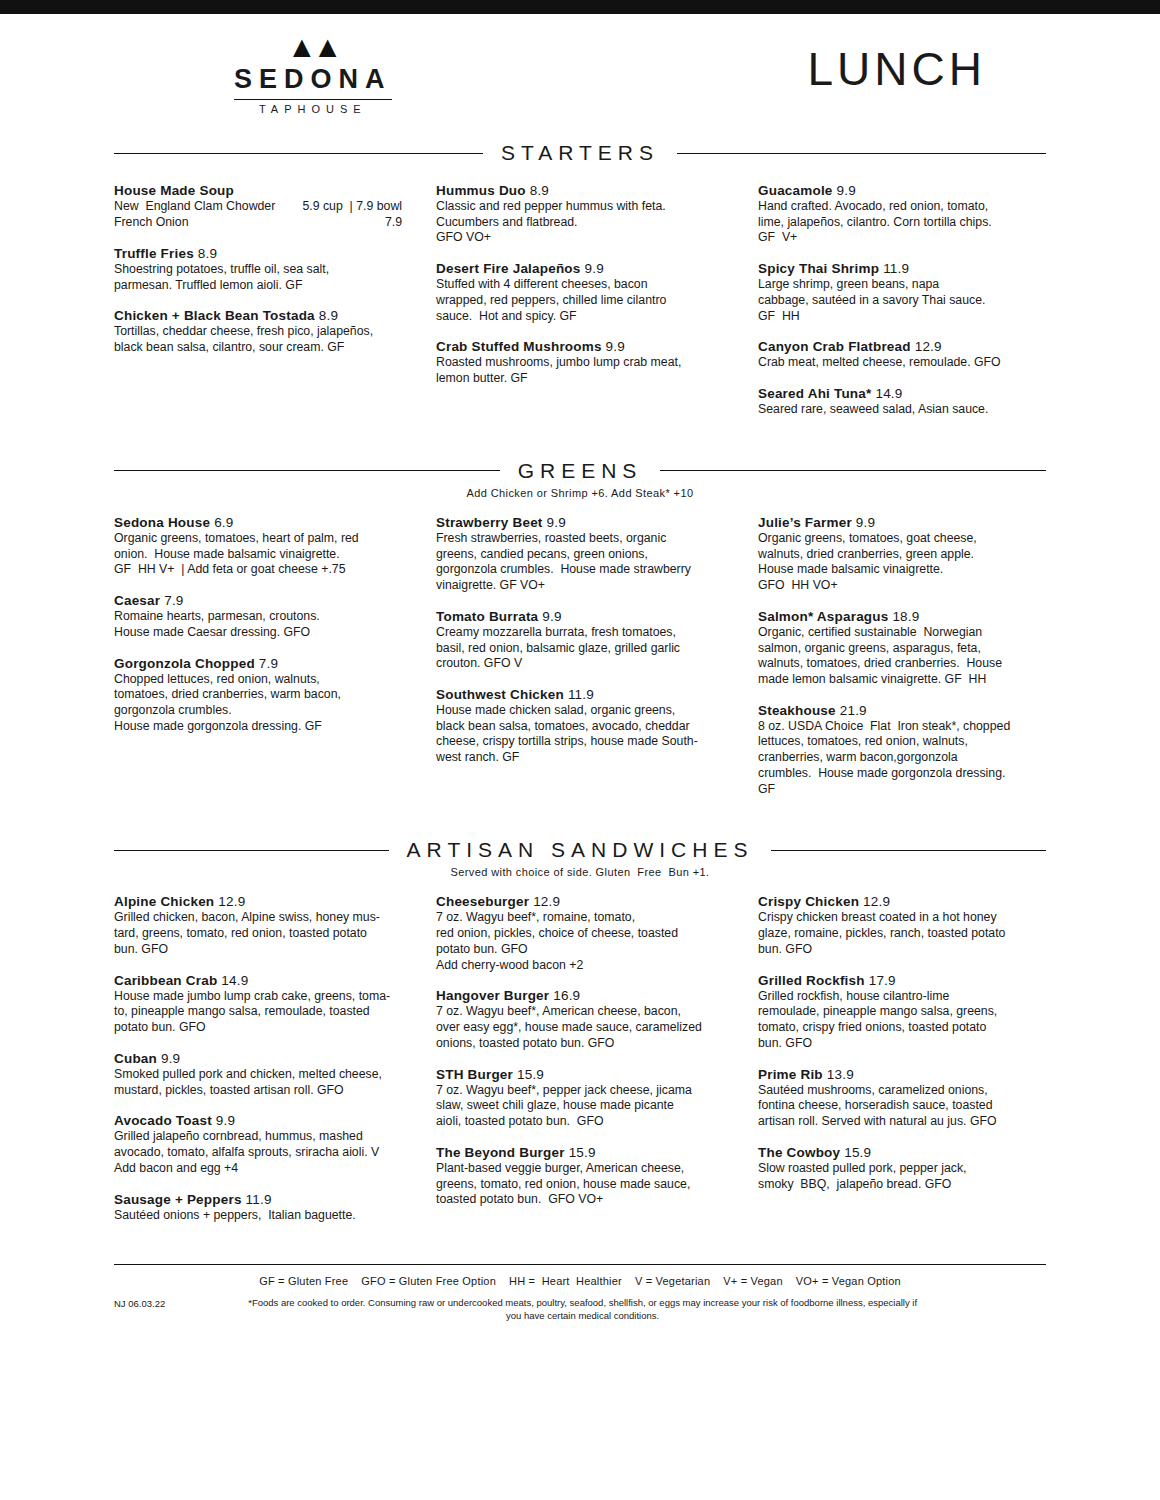▲▲
SEDONA
TAPHOUSE
LUNCH
STARTERS
House Made Soup
New England Clam Chowder 5.9 cup | 7.9 bowl
French Onion 7.9
Truffle Fries 8.9
Shoestring potatoes, truffle oil, sea salt,
parmesan. Truffled lemon aioli. GF
Chicken + Black Bean Tostada 8.9
Tortillas, cheddar cheese, fresh pico, jalapeños,
black bean salsa, cilantro, sour cream. GF
Hummus Duo 8.9
Classic and red pepper hummus with feta.
Cucumbers and flatbread.
GFO VO+
Desert Fire Jalapeños 9.9
Stuffed with 4 different cheeses, bacon
wrapped, red peppers, chilled lime cilantro
sauce. Hot and spicy. GF
Crab Stuffed Mushrooms 9.9
Roasted mushrooms, jumbo lump crab meat,
lemon butter. GF
Guacamole 9.9
Hand crafted. Avocado, red onion, tomato,
lime, jalapeños, cilantro. Corn tortilla chips.
GF V+
Spicy Thai Shrimp 11.9
Large shrimp, green beans, napa
cabbage, sautéed in a savory Thai sauce.
GF HH
Canyon Crab Flatbread 12.9
Crab meat, melted cheese, remoulade. GFO
Seared Ahi Tuna* 14.9
Seared rare, seaweed salad, Asian sauce.
GREENS
Add Chicken or Shrimp +6. Add Steak* +10
Sedona House 6.9
Organic greens, tomatoes, heart of palm, red
onion. House made balsamic vinaigrette.
GF HH V+ | Add feta or goat cheese +.75
Caesar 7.9
Romaine hearts, parmesan, croutons.
House made Caesar dressing. GFO
Gorgonzola Chopped 7.9
Chopped lettuces, red onion, walnuts,
tomatoes, dried cranberries, warm bacon,
gorgonzola crumbles.
House made gorgonzola dressing. GF
Strawberry Beet 9.9
Fresh strawberries, roasted beets, organic
greens, candied pecans, green onions,
gorgonzola crumbles. House made strawberry
vinaigrette. GF VO+
Tomato Burrata 9.9
Creamy mozzarella burrata, fresh tomatoes,
basil, red onion, balsamic glaze, grilled garlic
crouton. GFO V
Southwest Chicken 11.9
House made chicken salad, organic greens,
black bean salsa, tomatoes, avocado, cheddar
cheese, crispy tortilla strips, house made South-
west ranch. GF
Julie’s Farmer 9.9
Organic greens, tomatoes, goat cheese,
walnuts, dried cranberries, green apple.
House made balsamic vinaigrette.
GFO HH VO+
Salmon* Asparagus 18.9
Organic, certified sustainable Norwegian
salmon, organic greens, asparagus, feta,
walnuts, tomatoes, dried cranberries. House
made lemon balsamic vinaigrette. GF HH
Steakhouse 21.9
8 oz. USDA Choice Flat Iron steak*, chopped
lettuces, tomatoes, red onion, walnuts,
cranberries, warm bacon,gorgonzola
crumbles. House made gorgonzola dressing.
GF
ARTISAN SANDWICHES
Served with choice of side. Gluten Free Bun +1.
Alpine Chicken 12.9
Grilled chicken, bacon, Alpine swiss, honey mus-
tard, greens, tomato, red onion, toasted potato
bun. GFO
Caribbean Crab 14.9
House made jumbo lump crab cake, greens, toma-
to, pineapple mango salsa, remoulade, toasted
potato bun. GFO
Cuban 9.9
Smoked pulled pork and chicken, melted cheese,
mustard, pickles, toasted artisan roll. GFO
Avocado Toast 9.9
Grilled jalapeño cornbread, hummus, mashed
avocado, tomato, alfalfa sprouts, sriracha aioli. V
Add bacon and egg +4
Sausage + Peppers 11.9
Sautéed onions + peppers, Italian baguette.
Cheeseburger 12.9
7 oz. Wagyu beef*, romaine, tomato,
red onion, pickles, choice of cheese, toasted
potato bun. GFO
Add cherry-wood bacon +2
Hangover Burger 16.9
7 oz. Wagyu beef*, American cheese, bacon,
over easy egg*, house made sauce, caramelized
onions, toasted potato bun. GFO
STH Burger 15.9
7 oz. Wagyu beef*, pepper jack cheese, jicama
slaw, sweet chili glaze, house made picante
aioli, toasted potato bun. GFO
The Beyond Burger 15.9
Plant-based veggie burger, American cheese,
greens, tomato, red onion, house made sauce,
toasted potato bun. GFO VO+
Crispy Chicken 12.9
Crispy chicken breast coated in a hot honey
glaze, romaine, pickles, ranch, toasted potato
bun. GFO
Grilled Rockfish 17.9
Grilled rockfish, house cilantro-lime
remoulade, pineapple mango salsa, greens,
tomato, crispy fried onions, toasted potato
bun. GFO
Prime Rib 13.9
Sautéed mushrooms, caramelized onions,
fontina cheese, horseradish sauce, toasted
artisan roll. Served with natural au jus. GFO
The Cowboy 15.9
Slow roasted pulled pork, pepper jack,
smoky BBQ, jalapeño bread. GFO
GF = Gluten Free GFO = Gluten Free Option HH = Heart Healthier V = Vegetarian V+ = Vegan VO+ = Vegan Option
NJ 06.03.22
*Foods are cooked to order. Consuming raw or undercooked meats, poultry, seafood, shellfish, or eggs may increase your risk of foodborne illness, especially if
you have certain medical conditions.